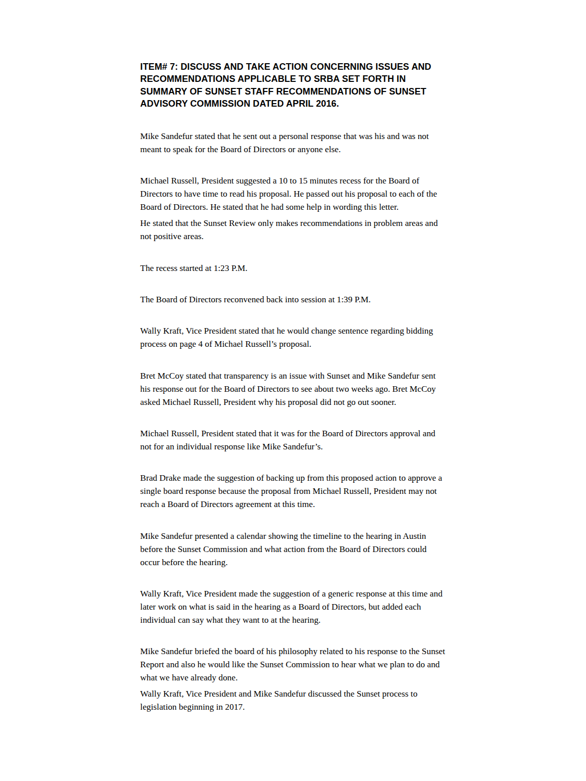Item# 7: Discuss and take action concerning issues and recommendations applicable to SRBA set forth in Summary of Sunset Staff Recommendations of Sunset Advisory Commission dated April 2016.
Mike Sandefur stated that he sent out a personal response that was his and was not meant to speak for the Board of Directors or anyone else.
Michael Russell, President suggested a 10 to 15 minutes recess for the Board of Directors to have time to read his proposal. He passed out his proposal to each of the Board of Directors. He stated that he had some help in wording this letter.
He stated that the Sunset Review only makes recommendations in problem areas and not positive areas.
The recess started at 1:23 P.M.
The Board of Directors reconvened back into session at 1:39 P.M.
Wally Kraft, Vice President stated that he would change sentence regarding bidding process on page 4 of Michael Russell’s proposal.
Bret McCoy stated that transparency is an issue with Sunset and Mike Sandefur sent his response out for the Board of Directors to see about two weeks ago. Bret McCoy asked Michael Russell, President why his proposal did not go out sooner.
Michael Russell, President stated that it was for the Board of Directors approval and not for an individual response like Mike Sandefur’s.
Brad Drake made the suggestion of backing up from this proposed action to approve a single board response because the proposal from Michael Russell, President may not reach a Board of Directors agreement at this time.
Mike Sandefur presented a calendar showing the timeline to the hearing in Austin before the Sunset Commission and what action from the Board of Directors could occur before the hearing.
Wally Kraft, Vice President made the suggestion of a generic response at this time and later work on what is said in the hearing as a Board of Directors, but added each individual can say what they want to at the hearing.
Mike Sandefur briefed the board of his philosophy related to his response to the Sunset Report and also he would like the Sunset Commission to hear what we plan to do and what we have already done.
Wally Kraft, Vice President and Mike Sandefur discussed the Sunset process to legislation beginning in 2017.